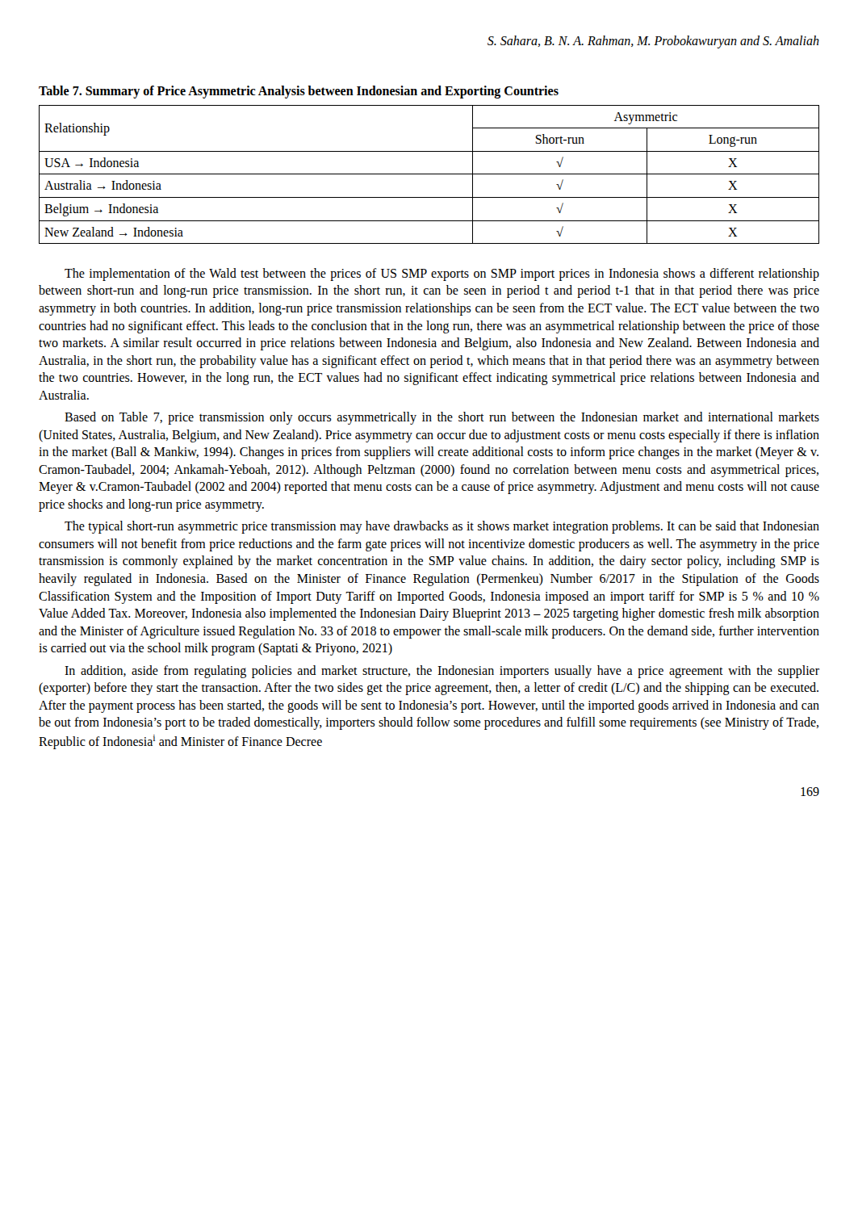S. Sahara, B. N. A. Rahman, M. Probokawuryan and S. Amaliah
Table 7. Summary of Price Asymmetric Analysis between Indonesian and Exporting Countries
| Relationship | Asymmetric |
| --- | --- |
| Short-run | Long-run |
| USA → Indonesia | √ | X |
| Australia → Indonesia | √ | X |
| Belgium → Indonesia | √ | X |
| New Zealand → Indonesia | √ | X |
The implementation of the Wald test between the prices of US SMP exports on SMP import prices in Indonesia shows a different relationship between short-run and long-run price transmission. In the short run, it can be seen in period t and period t-1 that in that period there was price asymmetry in both countries. In addition, long-run price transmission relationships can be seen from the ECT value. The ECT value between the two countries had no significant effect. This leads to the conclusion that in the long run, there was an asymmetrical relationship between the price of those two markets. A similar result occurred in price relations between Indonesia and Belgium, also Indonesia and New Zealand. Between Indonesia and Australia, in the short run, the probability value has a significant effect on period t, which means that in that period there was an asymmetry between the two countries. However, in the long run, the ECT values had no significant effect indicating symmetrical price relations between Indonesia and Australia.
Based on Table 7, price transmission only occurs asymmetrically in the short run between the Indonesian market and international markets (United States, Australia, Belgium, and New Zealand). Price asymmetry can occur due to adjustment costs or menu costs especially if there is inflation in the market (Ball & Mankiw, 1994). Changes in prices from suppliers will create additional costs to inform price changes in the market (Meyer & v. Cramon-Taubadel, 2004; Ankamah-Yeboah, 2012). Although Peltzman (2000) found no correlation between menu costs and asymmetrical prices, Meyer & v.Cramon-Taubadel (2002 and 2004) reported that menu costs can be a cause of price asymmetry. Adjustment and menu costs will not cause price shocks and long-run price asymmetry.
The typical short-run asymmetric price transmission may have drawbacks as it shows market integration problems. It can be said that Indonesian consumers will not benefit from price reductions and the farm gate prices will not incentivize domestic producers as well. The asymmetry in the price transmission is commonly explained by the market concentration in the SMP value chains. In addition, the dairy sector policy, including SMP is heavily regulated in Indonesia. Based on the Minister of Finance Regulation (Permenkeu) Number 6/2017 in the Stipulation of the Goods Classification System and the Imposition of Import Duty Tariff on Imported Goods, Indonesia imposed an import tariff for SMP is 5 % and 10 % Value Added Tax. Moreover, Indonesia also implemented the Indonesian Dairy Blueprint 2013 – 2025 targeting higher domestic fresh milk absorption and the Minister of Agriculture issued Regulation No. 33 of 2018 to empower the small-scale milk producers. On the demand side, further intervention is carried out via the school milk program (Saptati & Priyono, 2021)
In addition, aside from regulating policies and market structure, the Indonesian importers usually have a price agreement with the supplier (exporter) before they start the transaction. After the two sides get the price agreement, then, a letter of credit (L/C) and the shipping can be executed. After the payment process has been started, the goods will be sent to Indonesia’s port. However, until the imported goods arrived in Indonesia and can be out from Indonesia’s port to be traded domestically, importers should follow some procedures and fulfill some requirements (see Ministry of Trade, Republic of Indonesiai and Minister of Finance Decree
169